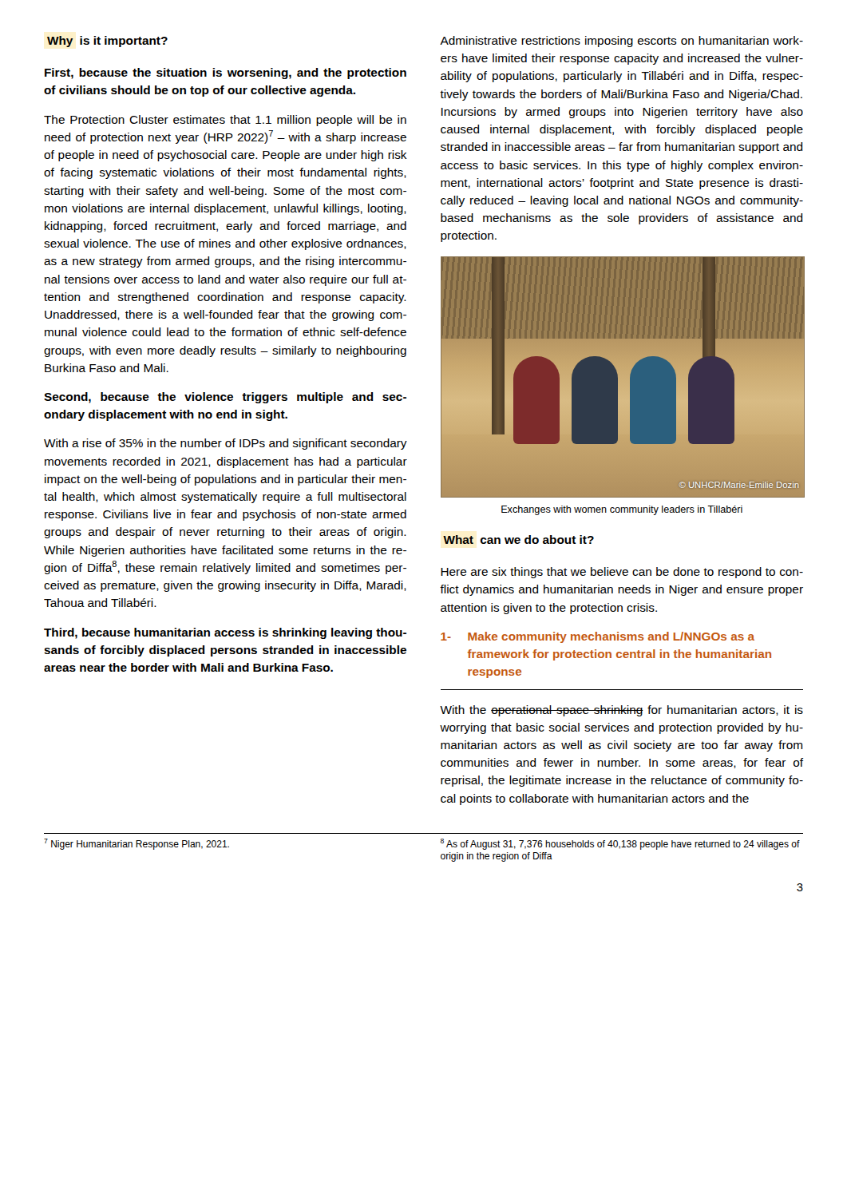Why is it important?
First, because the situation is worsening, and the protection of civilians should be on top of our collective agenda.
The Protection Cluster estimates that 1.1 million people will be in need of protection next year (HRP 2022)7 – with a sharp increase of people in need of psychosocial care. People are under high risk of facing systematic violations of their most fundamental rights, starting with their safety and well-being. Some of the most common violations are internal displacement, unlawful killings, looting, kidnapping, forced recruitment, early and forced marriage, and sexual violence. The use of mines and other explosive ordnances, as a new strategy from armed groups, and the rising intercommunal tensions over access to land and water also require our full attention and strengthened coordination and response capacity. Unaddressed, there is a well-founded fear that the growing communal violence could lead to the formation of ethnic self-defence groups, with even more deadly results – similarly to neighbouring Burkina Faso and Mali.
Second, because the violence triggers multiple and secondary displacement with no end in sight.
With a rise of 35% in the number of IDPs and significant secondary movements recorded in 2021, displacement has had a particular impact on the well-being of populations and in particular their mental health, which almost systematically require a full multisectoral response. Civilians live in fear and psychosis of non-state armed groups and despair of never returning to their areas of origin. While Nigerien authorities have facilitated some returns in the region of Diffa8, these remain relatively limited and sometimes perceived as premature, given the growing insecurity in Diffa, Maradi, Tahoua and Tillabéri.
Third, because humanitarian access is shrinking leaving thousands of forcibly displaced persons stranded in inaccessible areas near the border with Mali and Burkina Faso.
Administrative restrictions imposing escorts on humanitarian workers have limited their response capacity and increased the vulnerability of populations, particularly in Tillabéri and in Diffa, respectively towards the borders of Mali/Burkina Faso and Nigeria/Chad. Incursions by armed groups into Nigerien territory have also caused internal displacement, with forcibly displaced people stranded in inaccessible areas – far from humanitarian support and access to basic services. In this type of highly complex environment, international actors’ footprint and State presence is drastically reduced – leaving local and national NGOs and community-based mechanisms as the sole providers of assistance and protection.
© UNHCR/Marie-Emilie Dozin
Exchanges with women community leaders in Tillabéri
What can we do about it?
Here are six things that we believe can be done to respond to conflict dynamics and humanitarian needs in Niger and ensure proper attention is given to the protection crisis.
Make community mechanisms and L/NNGOs as a framework for protection central in the humanitarian response
With the operational space shrinking for humanitarian actors, it is worrying that basic social services and protection provided by humanitarian actors as well as civil society are too far away from communities and fewer in number. In some areas, for fear of reprisal, the legitimate increase in the reluctance of community focal points to collaborate with humanitarian actors and the
7 Niger Humanitarian Response Plan, 2021.
8 As of August 31, 7,376 households of 40,138 people have returned to 24 villages of origin in the region of Diffa
3